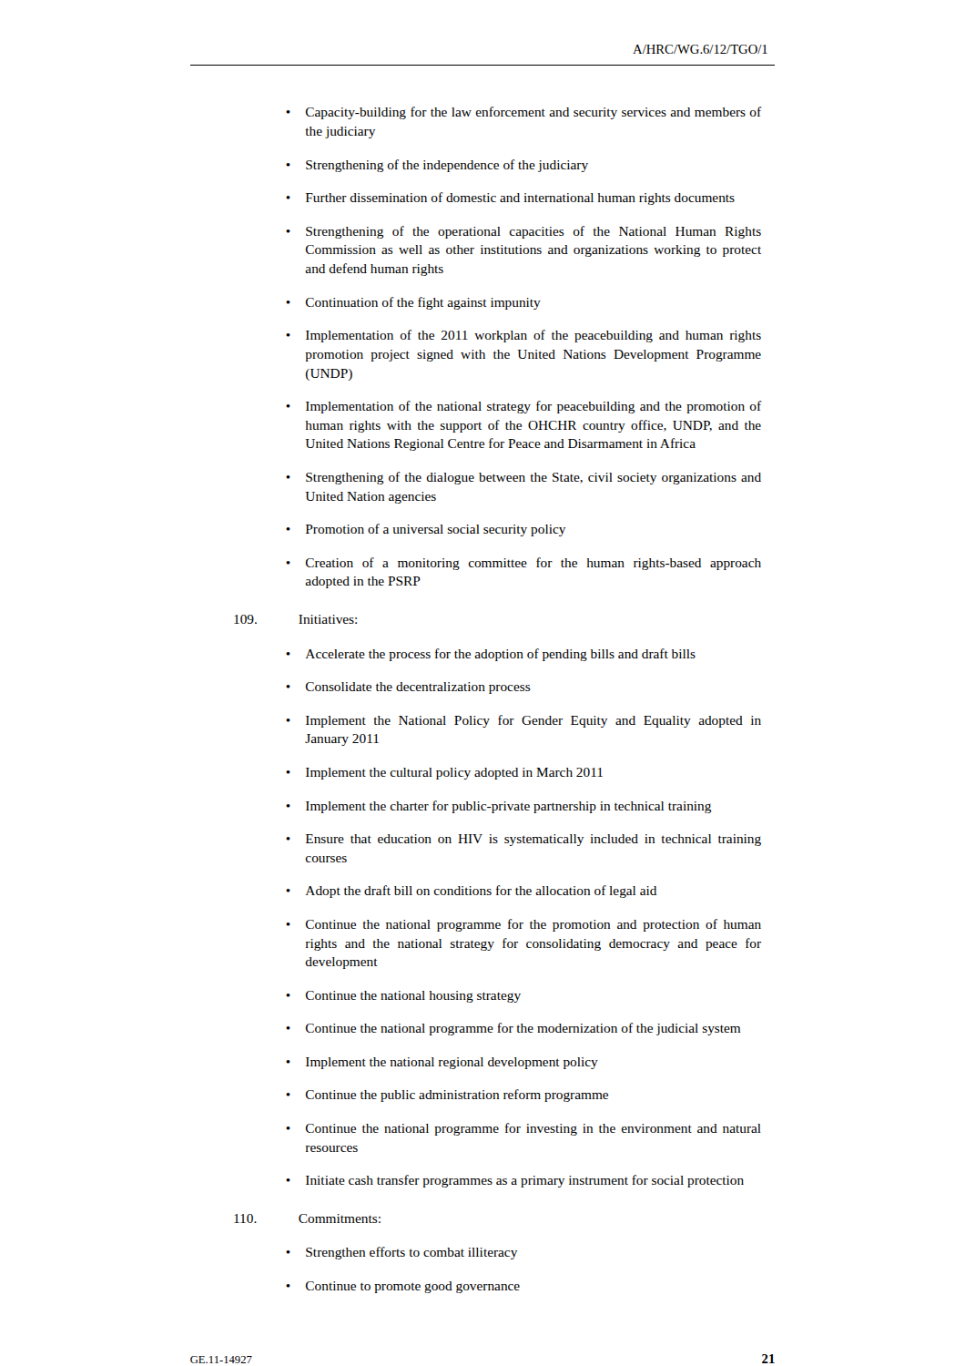A/HRC/WG.6/12/TGO/1
Capacity-building for the law enforcement and security services and members of the judiciary
Strengthening of the independence of the judiciary
Further dissemination of domestic and international human rights documents
Strengthening of the operational capacities of the National Human Rights Commission as well as other institutions and organizations working to protect and defend human rights
Continuation of the fight against impunity
Implementation of the 2011 workplan of the peacebuilding and human rights promotion project signed with the United Nations Development Programme (UNDP)
Implementation of the national strategy for peacebuilding and the promotion of human rights with the support of the OHCHR country office, UNDP, and the United Nations Regional Centre for Peace and Disarmament in Africa
Strengthening of the dialogue between the State, civil society organizations and United Nation agencies
Promotion of a universal social security policy
Creation of a monitoring committee for the human rights-based approach adopted in the PSRP
109. Initiatives:
Accelerate the process for the adoption of pending bills and draft bills
Consolidate the decentralization process
Implement the National Policy for Gender Equity and Equality adopted in January 2011
Implement the cultural policy adopted in March 2011
Implement the charter for public-private partnership in technical training
Ensure that education on HIV is systematically included in technical training courses
Adopt the draft bill on conditions for the allocation of legal aid
Continue the national programme for the promotion and protection of human rights and the national strategy for consolidating democracy and peace for development
Continue the national housing strategy
Continue the national programme for the modernization of the judicial system
Implement the national regional development policy
Continue the public administration reform programme
Continue the national programme for investing in the environment and natural resources
Initiate cash transfer programmes as a primary instrument for social protection
110. Commitments:
Strengthen efforts to combat illiteracy
Continue to promote good governance
GE.11-14927
21